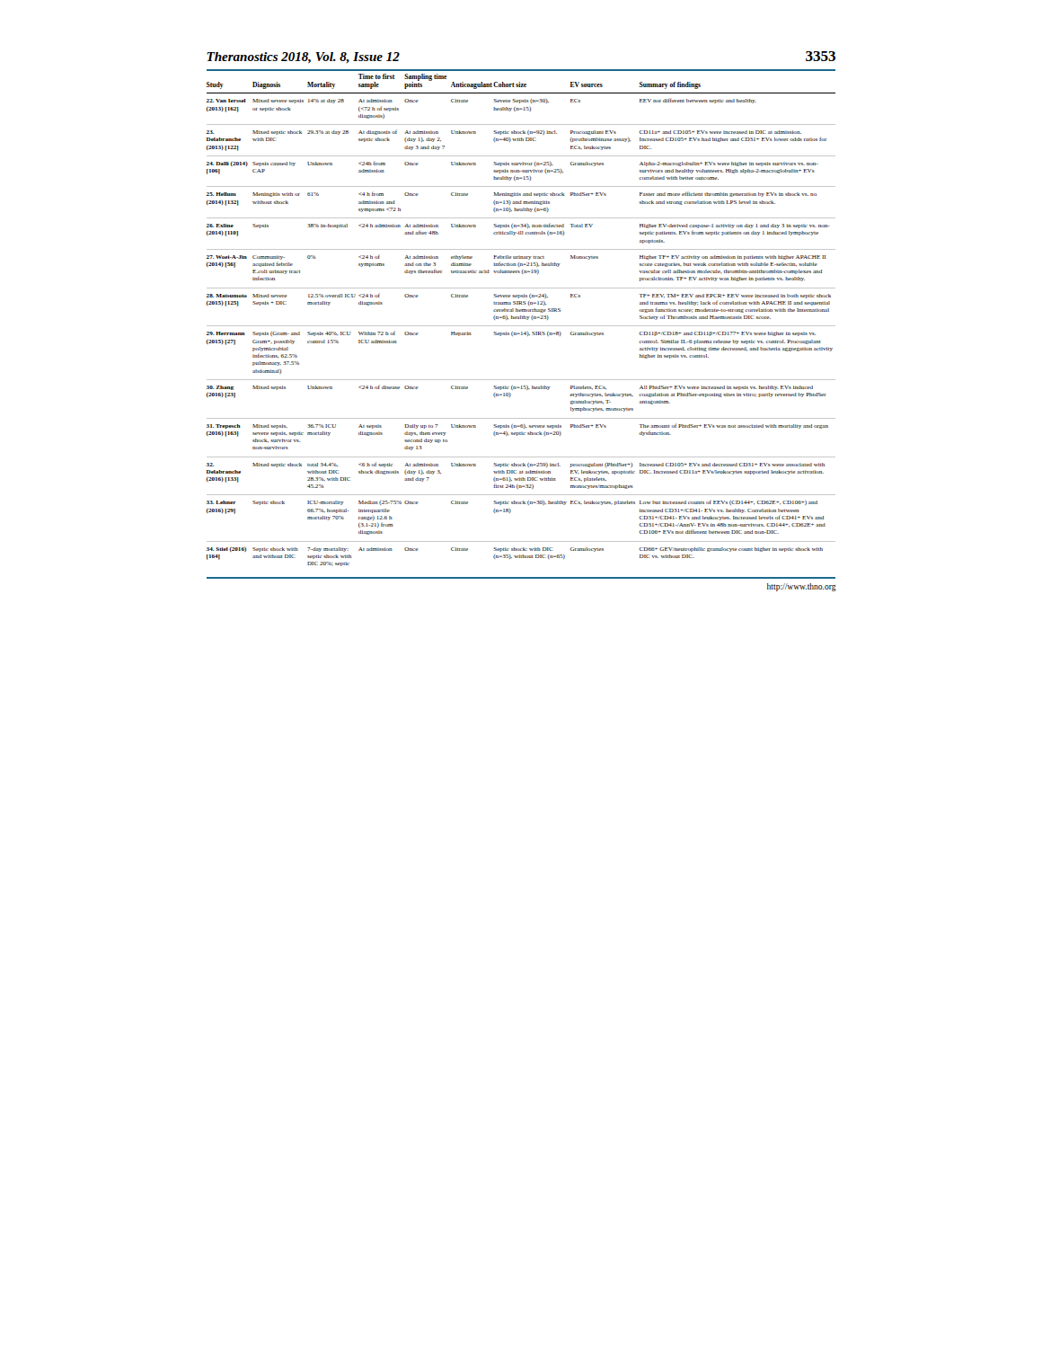Theranostics 2018, Vol. 8, Issue 12
3353
| Study | Diagnosis | Mortality | Time to first sample | Sampling time points | Anticoagulant | Cohort size | EV sources | Summary of findings |
| --- | --- | --- | --- | --- | --- | --- | --- | --- |
| 22. Van Ierssel (2013) [162] | Mixed severe sepsis or septic shock | 14% at day 28 | At admission (<72 h of sepsis diagnosis) | Once | Citrate | Severe Sepsis (n=30), healthy (n=15) | ECs | EEV not different between septic and healthy. |
| 23. Delabranche (2013) [122] | Mixed septic shock with DIC | 29.3% at day 28 | At diagnosis of septic shock | At admission (day 1), day 2, day 3 and day 7 | Unknown | Septic shock (n=92) incl. (n=40) with DIC | Procoagulant EVs (prothrombinase assay), ECs, leukocytes | CD11a+ and CD105+ EVs were increased in DIC at admission. Increased CD105+ EVs had higher and CD31+ EVs lower odds ratios for DIC. |
| 24. Dalli (2014) [106] | Sepsis caused by CAP | Unknown | <24h from admission | Once | Unknown | Sepsis survivor (n=25), sepsis non-survivor (n=25), healthy (n=15) | Granulocytes | Alpha-2-macroglobulin+ EVs were higher in sepsis survivors vs. non-survivors and healthy volunteers. High alpha-2-macroglobulin+ EVs correlated with better outcome. |
| 25. Hellum (2014) [132] | Meningitis with or without shock | 61% | <4 h from admission and symptoms <72 h | Once | Citrate | Meningitis and septic shock (n=13) and meningitis (n=10), healthy (n=6) | PhtdSer+ EVs | Faster and more efficient thrombin generation by EVs in shock vs. no shock and strong correlation with LPS level in shock. |
| 26. Exline (2014) [110] | Sepsis | 38% in-hospital | <24 h admission | At admission and after 48h | Unknown | Sepsis (n=34), non-infected critically-ill controls (n=16) | Total EV | Higher EV-derived caspase-1 activity on day 1 and day 3 in septic vs. non-septic patients. EVs from septic patients on day 1 induced lymphocyte apoptosis. |
| 27. Woei-A-Jin (2014) [56] | Community-acquired febrile E.coli urinary tract infection | 0% | <24 h of symptoms | At admission and on the 3 days thereafter | ethylene diamine tetraacetic acid | Febrile urinary tract infection (n=215), healthy volunteers (n=19) | Monocytes | Higher TF+ EV activity on admission in patients with higher APACHE II score categories, but weak correlation with soluble E-selectin, soluble vascular cell adhesion molecule, thrombin-antithrombin-complexes and procalcitonin. TF+ EV activity was higher in patients vs. healthy. |
| 28. Matsumoto (2015) [125] | Mixed severe Sepsis + DIC | 12.5% overall ICU mortality | <24 h of diagnosis | Once | Citrate | Severe sepsis (n=24), trauma SIRS (n=12), cerebral hemorrhage SIRS (n=6), healthy (n=23) | ECs | TF+ EEV, TM+ EEV and EPCR+ EEV were increased in both septic shock and trauma vs. healthy; lack of correlation with APACHE II and sequential organ function score; moderate-to-strong correlation with the International Society of Thrombosis and Haemostasis DIC score. |
| 29. Herrmann (2015) [27] | Sepsis (Gram- and Gram+, possibly polymicrobial infections, 62.5% pulmonary, 37.5% abdominal) | Sepsis 40%, ICU control 15% | Within 72 h of ICU admission | Once | Heparin | Sepsis (n=14), SIRS (n=8) | Granulocytes | CD11β+/CD18+ and CD11β+/CD177+ EVs were higher in sepsis vs. control. Similar IL-6 plasma release by septic vs. control. Procoagulant activity increased, clotting time decreased, and bacteria aggregation activity higher in sepsis vs. control. |
| 30. Zhang (2016) [23] | Mixed sepsis | Unknown | <24 h of disease | Once | Citrate | Septic (n=15), healthy (n=10) | Platelets, ECs, erythrocytes, leukocytes, granulocytes, T-lymphocytes, monocytes | All PhtdSer+ EVs were increased in sepsis vs. healthy. EVs induced coagulation at PhtdSer-exposing sites in vitro; partly reversed by PhtdSer antagonism. |
| 31. Trepesch (2016) [163] | Mixed sepsis, severe sepsis, septic shock, survivor vs. non-survivors | 36.7% ICU mortality | At sepsis diagnosis | Daily up to 7 days, then every second day up to day 13 | Unknown | Sepsis (n=6), severe sepsis (n=4), septic shock (n=20) | PhtdSer+ EVs | The amount of PhtdSer+ EVs was not associated with mortality and organ dysfunction. |
| 32. Delabranche (2016) [133] | Mixed septic shock | total 34.4%, without DIC 28.3%, with DIC 45.2% | <6 h of septic shock diagnosis | At admission (day 1), day 3, and day 7 | Unknown | Septic shock (n=259) incl. with DIC at admission (n=61), with DIC within first 24h (n=32) | procoagulant (PhtdSer+) EV, leukocytes, apoptotic ECs, platelets, monocytes/macrophages | Increased CD105+ EVs and decreased CD31+ EVs were associated with DIC. Increased CD11a+ EVs/leukocytes supported leukocyte activation. |
| 33. Lehner (2016) [29] | Septic shock | ICU-mortality 66.7%, hospital-mortality 70% | Median (25-75% interquartile range) 12.6 h (3.1-21) from diagnosis | Once | Citrate | Septic shock (n=30), healthy (n=18) | ECs, leukocytes, platelets | Low but increased counts of EEVs (CD144+, CD62E+, CD106+) and increased CD31+/CD41- EVs vs. healthy. Correlation between CD31+/CD41- EVs and leukocytes. Increased levels of CD41+ EVs and CD31+/CD41-/AnnV- EVs in 48h non-survivors. CD144+, CD62E+ and CD106+ EVs not different between DIC and non-DIC. |
| 34. Stiel (2016) [164] | Septic shock with and without DIC | 7-day mortality: septic shock with DIC 20%; septic | At admission | Once | Citrate | Septic shock: with DIC (n=35), without DIC (n=65) | Granulocytes | CD66+ GEV/neutrophilic granulocyte count higher in septic shock with DIC vs. without DIC. |
http://www.thno.org